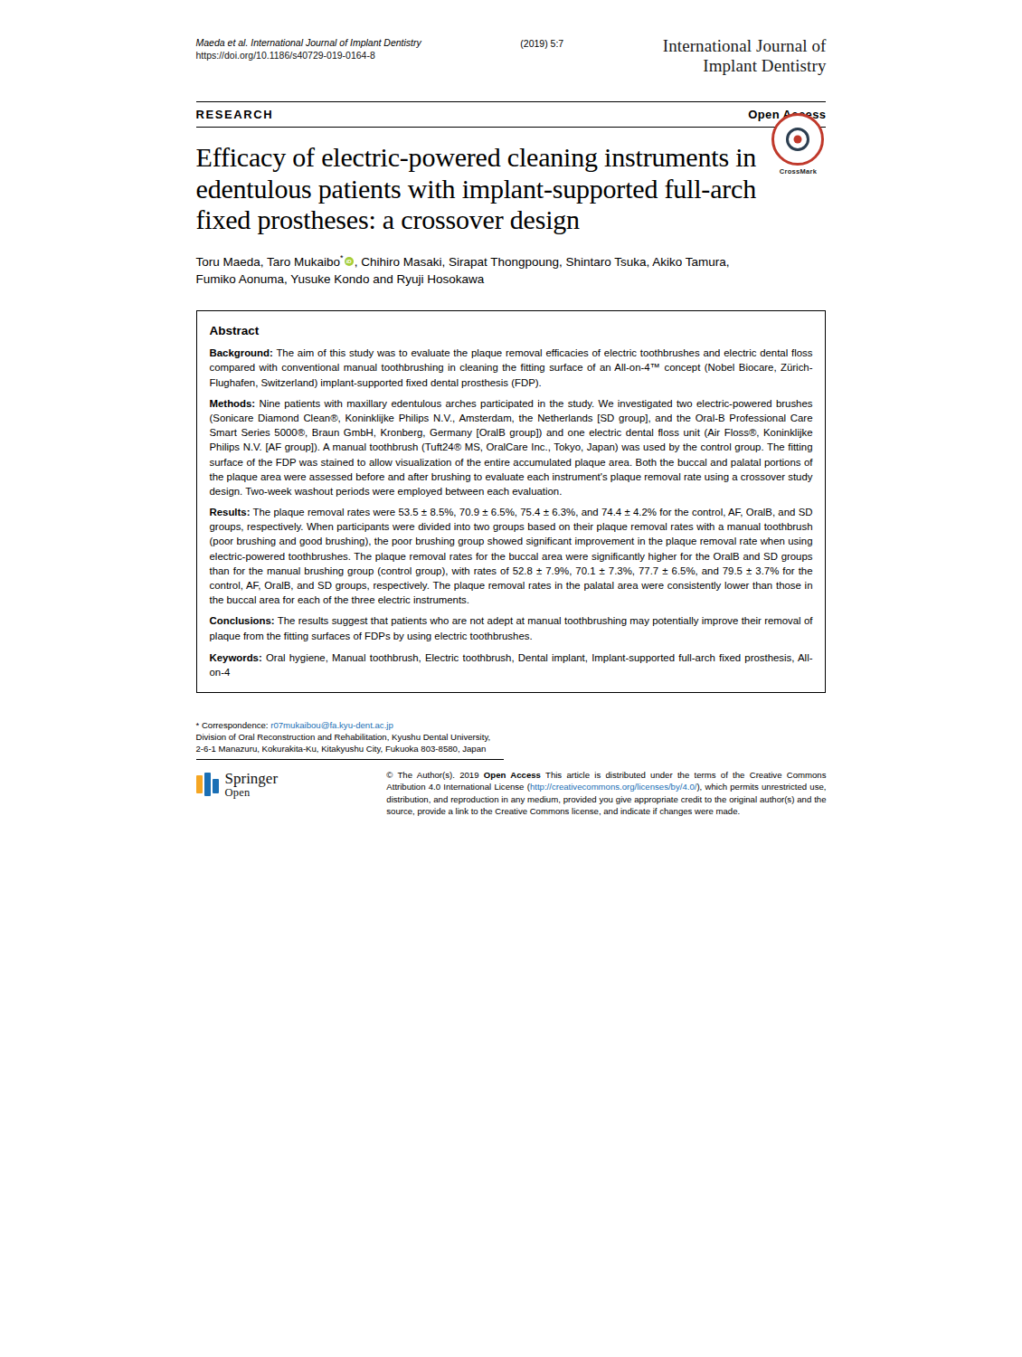Maeda et al. International Journal of Implant Dentistry
https://doi.org/10.1186/s40729-019-0164-8
(2019) 5:7
International Journal of
Implant Dentistry
Research
Open Access
CrossMark
Efficacy of electric-powered cleaning instruments in edentulous patients with implant-supported full-arch fixed prostheses: a crossover design
Toru Maeda, Taro Mukaibo* , Chihiro Masaki, Sirapat Thongpoung, Shintaro Tsuka, Akiko Tamura,
Fumiko Aonuma, Yusuke Kondo and Ryuji Hosokawa
Abstract
Background: The aim of this study was to evaluate the plaque removal efficacies of electric toothbrushes and electric dental floss compared with conventional manual toothbrushing in cleaning the fitting surface of an All-on-4™ concept (Nobel Biocare, Zürich-Flughafen, Switzerland) implant-supported fixed dental prosthesis (FDP).
Methods: Nine patients with maxillary edentulous arches participated in the study. We investigated two electric-powered brushes (Sonicare Diamond Clean®, Koninklijke Philips N.V., Amsterdam, the Netherlands [SD group], and the Oral-B Professional Care Smart Series 5000®, Braun GmbH, Kronberg, Germany [OralB group]) and one electric dental floss unit (Air Floss®, Koninklijke Philips N.V. [AF group]). A manual toothbrush (Tuft24® MS, OralCare Inc., Tokyo, Japan) was used by the control group. The fitting surface of the FDP was stained to allow visualization of the entire accumulated plaque area. Both the buccal and palatal portions of the plaque area were assessed before and after brushing to evaluate each instrument's plaque removal rate using a crossover study design. Two-week washout periods were employed between each evaluation.
Results: The plaque removal rates were 53.5 ± 8.5%, 70.9 ± 6.5%, 75.4 ± 6.3%, and 74.4 ± 4.2% for the control, AF, OralB, and SD groups, respectively. When participants were divided into two groups based on their plaque removal rates with a manual toothbrush (poor brushing and good brushing), the poor brushing group showed significant improvement in the plaque removal rate when using electric-powered toothbrushes. The plaque removal rates for the buccal area were significantly higher for the OralB and SD groups than for the manual brushing group (control group), with rates of 52.8 ± 7.9%, 70.1 ± 7.3%, 77.7 ± 6.5%, and 79.5 ± 3.7% for the control, AF, OralB, and SD groups, respectively. The plaque removal rates in the palatal area were consistently lower than those in the buccal area for each of the three electric instruments.
Conclusions: The results suggest that patients who are not adept at manual toothbrushing may potentially improve their removal of plaque from the fitting surfaces of FDPs by using electric toothbrushes.
Keywords: Oral hygiene, Manual toothbrush, Electric toothbrush, Dental implant, Implant-supported full-arch fixed prosthesis, All-on-4
* Correspondence: r07mukaibou@fa.kyu-dent.ac.jp
Division of Oral Reconstruction and Rehabilitation, Kyushu Dental University,
2-6-1 Manazuru, Kokurakita-Ku, Kitakyushu City, Fukuoka 803-8580, Japan
SpringerOpen
© The Author(s). 2019 Open Access This article is distributed under the terms of the Creative Commons Attribution 4.0 International License (http://creativecommons.org/licenses/by/4.0/), which permits unrestricted use, distribution, and reproduction in any medium, provided you give appropriate credit to the original author(s) and the source, provide a link to the Creative Commons license, and indicate if changes were made.